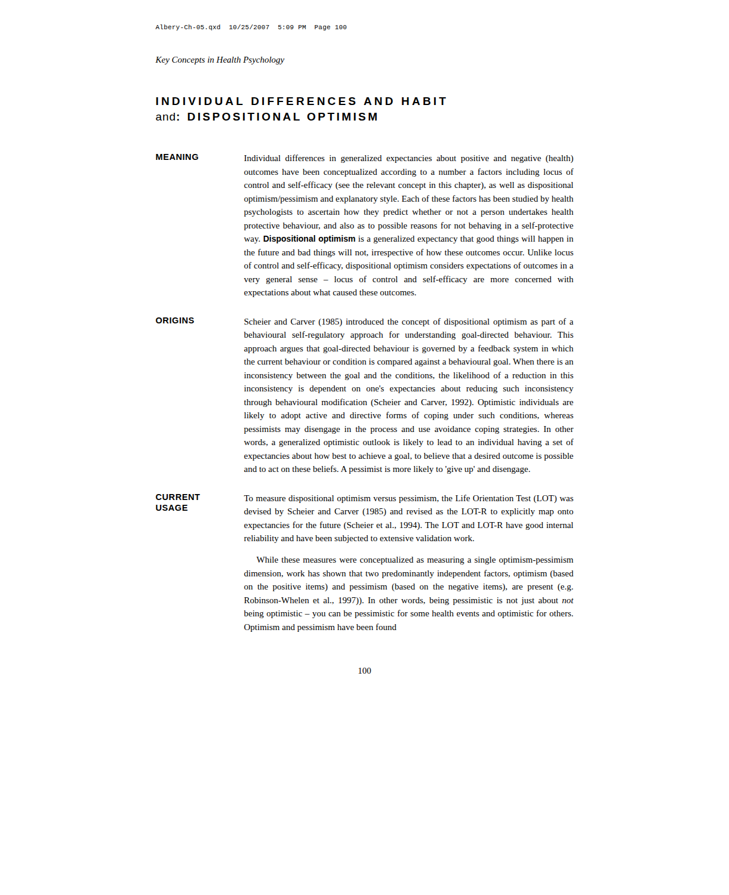Albery-Ch-05.qxd 10/25/2007 5:09 PM Page 100
Key Concepts in Health Psychology
INDIVIDUAL DIFFERENCES AND HABIT
and: DISPOSITIONAL OPTIMISM
MEANING
Individual differences in generalized expectancies about positive and negative (health) outcomes have been conceptualized according to a number a factors including locus of control and self-efficacy (see the relevant concept in this chapter), as well as dispositional optimism/pessimism and explanatory style. Each of these factors has been studied by health psychologists to ascertain how they predict whether or not a person undertakes health protective behaviour, and also as to possible reasons for not behaving in a self-protective way. Dispositional optimism is a generalized expectancy that good things will happen in the future and bad things will not, irrespective of how these outcomes occur. Unlike locus of control and self-efficacy, dispositional optimism considers expectations of outcomes in a very general sense – locus of control and self-efficacy are more concerned with expectations about what caused these outcomes.
ORIGINS
Scheier and Carver (1985) introduced the concept of dispositional optimism as part of a behavioural self-regulatory approach for understanding goal-directed behaviour. This approach argues that goal-directed behaviour is governed by a feedback system in which the current behaviour or condition is compared against a behavioural goal. When there is an inconsistency between the goal and the conditions, the likelihood of a reduction in this inconsistency is dependent on one's expectancies about reducing such inconsistency through behavioural modification (Scheier and Carver, 1992). Optimistic individuals are likely to adopt active and directive forms of coping under such conditions, whereas pessimists may disengage in the process and use avoidance coping strategies. In other words, a generalized optimistic outlook is likely to lead to an individual having a set of expectancies about how best to achieve a goal, to believe that a desired outcome is possible and to act on these beliefs. A pessimist is more likely to 'give up' and disengage.
CURRENT
USAGE
To measure dispositional optimism versus pessimism, the Life Orientation Test (LOT) was devised by Scheier and Carver (1985) and revised as the LOT-R to explicitly map onto expectancies for the future (Scheier et al., 1994). The LOT and LOT-R have good internal reliability and have been subjected to extensive validation work.
While these measures were conceptualized as measuring a single optimism-pessimism dimension, work has shown that two predominantly independent factors, optimism (based on the positive items) and pessimism (based on the negative items), are present (e.g. Robinson-Whelen et al., 1997)). In other words, being pessimistic is not just about not being optimistic – you can be pessimistic for some health events and optimistic for others. Optimism and pessimism have been found
100